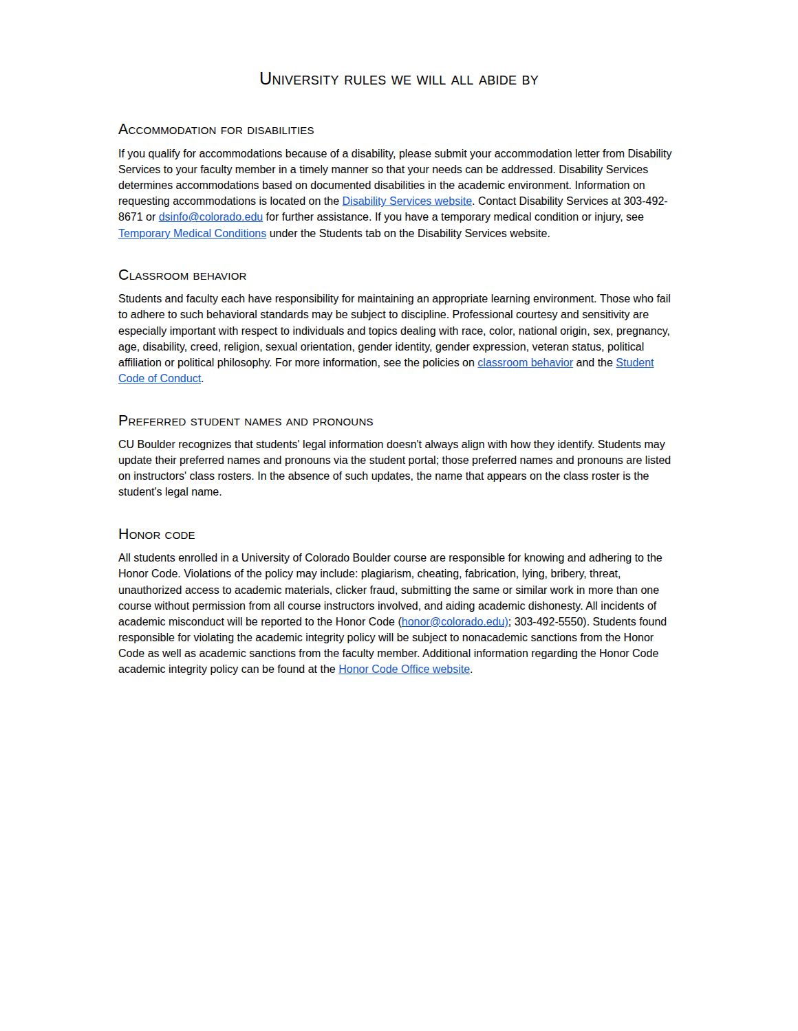University rules we will all abide by
Accommodation for Disabilities
If you qualify for accommodations because of a disability, please submit your accommodation letter from Disability Services to your faculty member in a timely manner so that your needs can be addressed. Disability Services determines accommodations based on documented disabilities in the academic environment. Information on requesting accommodations is located on the Disability Services website. Contact Disability Services at 303-492-8671 or dsinfo@colorado.edu for further assistance. If you have a temporary medical condition or injury, see Temporary Medical Conditions under the Students tab on the Disability Services website.
Classroom Behavior
Students and faculty each have responsibility for maintaining an appropriate learning environment. Those who fail to adhere to such behavioral standards may be subject to discipline. Professional courtesy and sensitivity are especially important with respect to individuals and topics dealing with race, color, national origin, sex, pregnancy, age, disability, creed, religion, sexual orientation, gender identity, gender expression, veteran status, political affiliation or political philosophy. For more information, see the policies on classroom behavior and the Student Code of Conduct.
Preferred Student Names and Pronouns
CU Boulder recognizes that students' legal information doesn't always align with how they identify. Students may update their preferred names and pronouns via the student portal; those preferred names and pronouns are listed on instructors' class rosters. In the absence of such updates, the name that appears on the class roster is the student's legal name.
Honor Code
All students enrolled in a University of Colorado Boulder course are responsible for knowing and adhering to the Honor Code. Violations of the policy may include: plagiarism, cheating, fabrication, lying, bribery, threat, unauthorized access to academic materials, clicker fraud, submitting the same or similar work in more than one course without permission from all course instructors involved, and aiding academic dishonesty. All incidents of academic misconduct will be reported to the Honor Code (honor@colorado.edu); 303-492-5550). Students found responsible for violating the academic integrity policy will be subject to nonacademic sanctions from the Honor Code as well as academic sanctions from the faculty member. Additional information regarding the Honor Code academic integrity policy can be found at the Honor Code Office website.